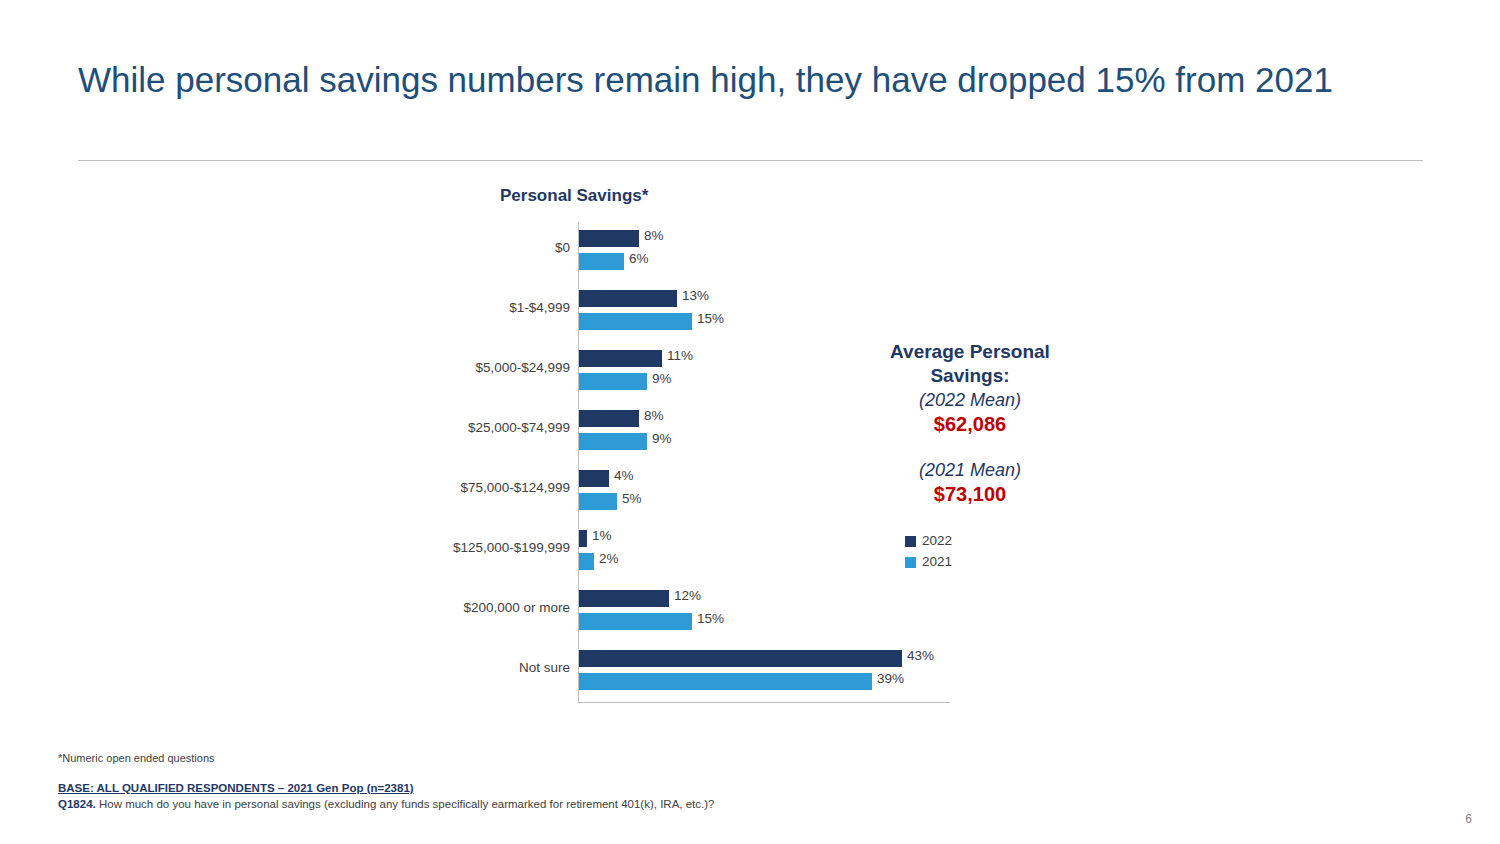While personal savings numbers remain high, they have dropped 15% from 2021
Personal Savings*
$0
8%
6%
$1-$4,999
13%
15%
$5,000-$24,999
11%
9%
$25,000-$74,999
8%
9%
$75,000-$124,999
4%
5%
$125,000-$199,999
1%
2%
$200,000 or more
12%
15%
Not sure
43%
39%
Average Personal
Savings:
(2022 Mean)
$62,086
(2021 Mean)
$73,100
2022
2021
*Numeric open ended questions
BASE: ALL QUALIFIED RESPONDENTS – 2021 Gen Pop (n=2381)
Q1824. How much do you have in personal savings (excluding any funds specifically earmarked for retirement 401(k), IRA, etc.)?
6